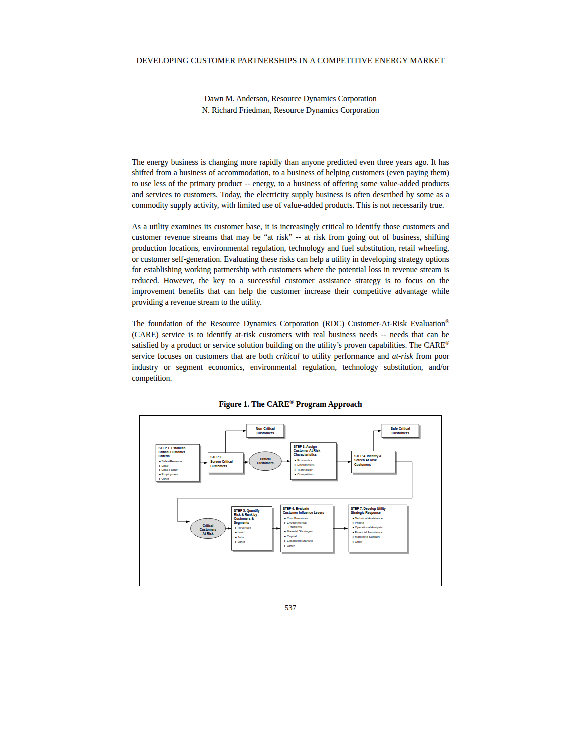Developing Customer Partnerships in a Competitive Energy Market
Dawn M. Anderson, Resource Dynamics Corporation
N. Richard Friedman, Resource Dynamics Corporation
The energy business is changing more rapidly than anyone predicted even three years ago. It has shifted from a business of accommodation, to a business of helping customers (even paying them) to use less of the primary product -- energy, to a business of offering some value-added products and services to customers. Today, the electricity supply business is often described by some as a commodity supply activity, with limited use of value-added products. This is not necessarily true.
As a utility examines its customer base, it is increasingly critical to identify those customers and customer revenue streams that may be “at risk” -- at risk from going out of business, shifting production locations, environmental regulation, technology and fuel substitution, retail wheeling, or customer self-generation. Evaluating these risks can help a utility in developing strategy options for establishing working partnership with customers where the potential loss in revenue stream is reduced. However, the key to a successful customer assistance strategy is to focus on the improvement benefits that can help the customer increase their competitive advantage while providing a revenue stream to the utility.
The foundation of the Resource Dynamics Corporation (RDC) Customer-At-Risk Evaluation® (CARE) service is to identify at-risk customers with real business needs -- needs that can be satisfied by a product or service solution building on the utility’s proven capabilities. The CARE® service focuses on customers that are both critical to utility performance and at-risk from poor industry or segment economics, environmental regulation, technology substitution, and/or competition.
Figure 1. The CARE® Program Approach
Non-Critical Customers Safe Critical Customers STEP 1. Establish Critical Customer Criteria ▸ Sales/Revenue ▸ Load ▸ Load Factor ▸ Employment ▸ Other STEP 2. Screen Critical Customers Critical Customers STEP 3. Assign Customer At Risk Characteristics ▸ Economics ▸ Environment ▸ Technology ▸ Competition STEP 4. Identify & Screen At Risk Customers Critical Customers At Risk STEP 5. Quantify Risk & Rank by Customers & Segments ▸ Revenues ▸ Load ▸ Jobs ▸ Other STEP 6. Evaluate Customer Influence Levers ▸ Cost Pressures ▸ Environmental Problems ▸ Material Shortages ▸ Capital ▸ Expanding Markets ▸ Other STEP 7. Develop Utility Strategic Response ▸ Technical Assistance ▸ Pricing ▸ Operational Analysis ▸ Financial Assistance ▸ Marketing Support ▸ Other
537